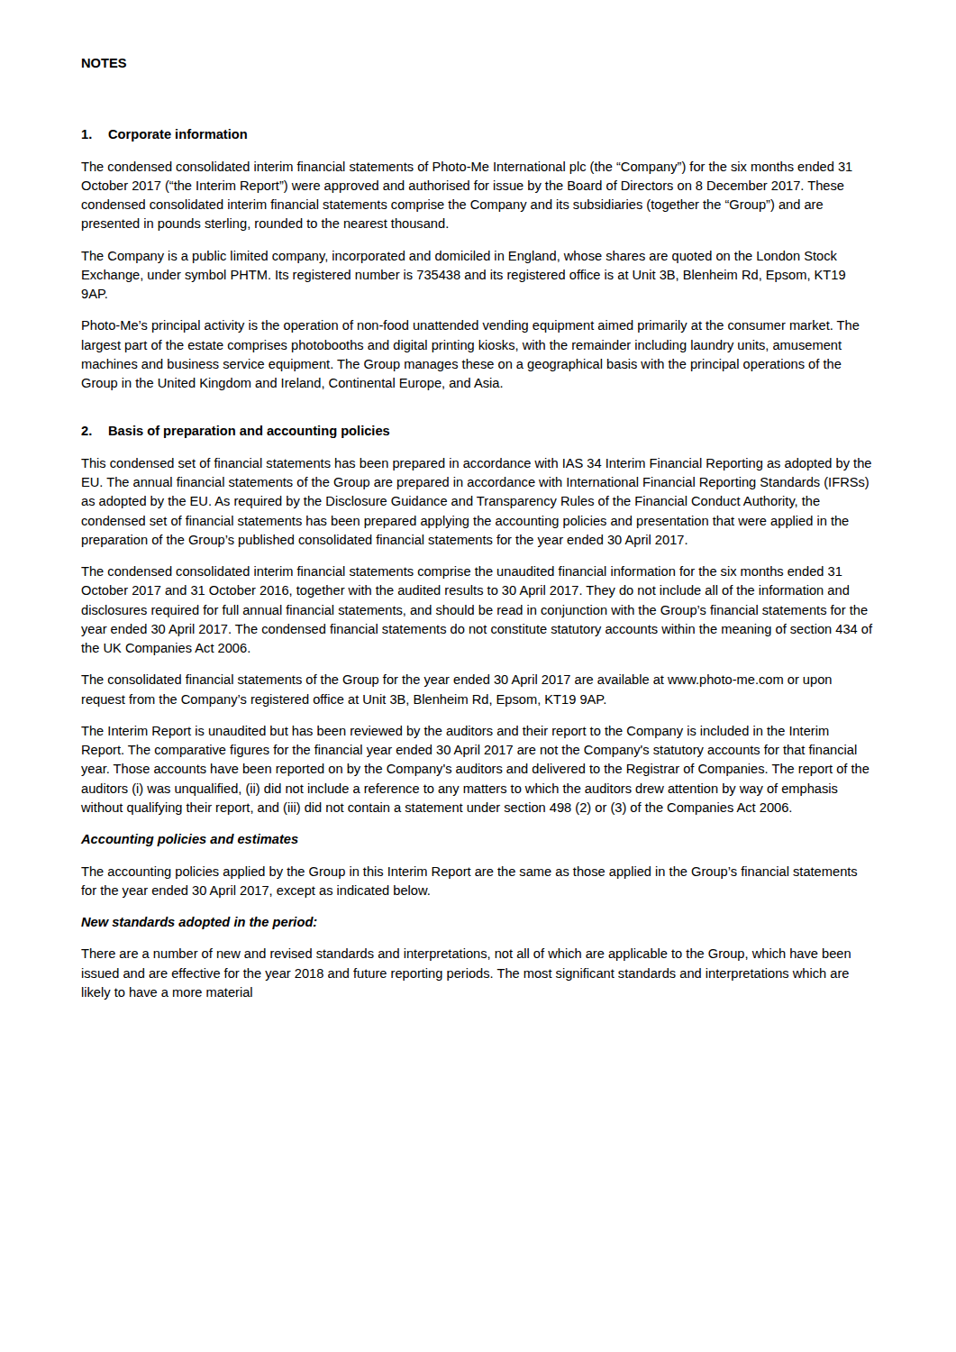NOTES
1. Corporate information
The condensed consolidated interim financial statements of Photo-Me International plc (the “Company”) for the six months ended 31 October 2017 (“the Interim Report”) were approved and authorised for issue by the Board of Directors on 8 December 2017. These condensed consolidated interim financial statements comprise the Company and its subsidiaries (together the “Group”) and are presented in pounds sterling, rounded to the nearest thousand.
The Company is a public limited company, incorporated and domiciled in England, whose shares are quoted on the London Stock Exchange, under symbol PHTM. Its registered number is 735438 and its registered office is at Unit 3B, Blenheim Rd, Epsom, KT19 9AP.
Photo-Me’s principal activity is the operation of non-food unattended vending equipment aimed primarily at the consumer market. The largest part of the estate comprises photobooths and digital printing kiosks, with the remainder including laundry units, amusement machines and business service equipment. The Group manages these on a geographical basis with the principal operations of the Group in the United Kingdom and Ireland, Continental Europe, and Asia.
2. Basis of preparation and accounting policies
This condensed set of financial statements has been prepared in accordance with IAS 34 Interim Financial Reporting as adopted by the EU. The annual financial statements of the Group are prepared in accordance with International Financial Reporting Standards (IFRSs) as adopted by the EU. As required by the Disclosure Guidance and Transparency Rules of the Financial Conduct Authority, the condensed set of financial statements has been prepared applying the accounting policies and presentation that were applied in the preparation of the Group’s published consolidated financial statements for the year ended 30 April 2017.
The condensed consolidated interim financial statements comprise the unaudited financial information for the six months ended 31 October 2017 and 31 October 2016, together with the audited results to 30 April 2017. They do not include all of the information and disclosures required for full annual financial statements, and should be read in conjunction with the Group’s financial statements for the year ended 30 April 2017. The condensed financial statements do not constitute statutory accounts within the meaning of section 434 of the UK Companies Act 2006.
The consolidated financial statements of the Group for the year ended 30 April 2017 are available at www.photo-me.com or upon request from the Company’s registered office at Unit 3B, Blenheim Rd, Epsom, KT19 9AP.
The Interim Report is unaudited but has been reviewed by the auditors and their report to the Company is included in the Interim Report. The comparative figures for the financial year ended 30 April 2017 are not the Company's statutory accounts for that financial year. Those accounts have been reported on by the Company's auditors and delivered to the Registrar of Companies. The report of the auditors (i) was unqualified, (ii) did not include a reference to any matters to which the auditors drew attention by way of emphasis without qualifying their report, and (iii) did not contain a statement under section 498 (2) or (3) of the Companies Act 2006.
Accounting policies and estimates
The accounting policies applied by the Group in this Interim Report are the same as those applied in the Group’s financial statements for the year ended 30 April 2017, except as indicated below.
New standards adopted in the period:
There are a number of new and revised standards and interpretations, not all of which are applicable to the Group, which have been issued and are effective for the year 2018 and future reporting periods. The most significant standards and interpretations which are likely to have a more material